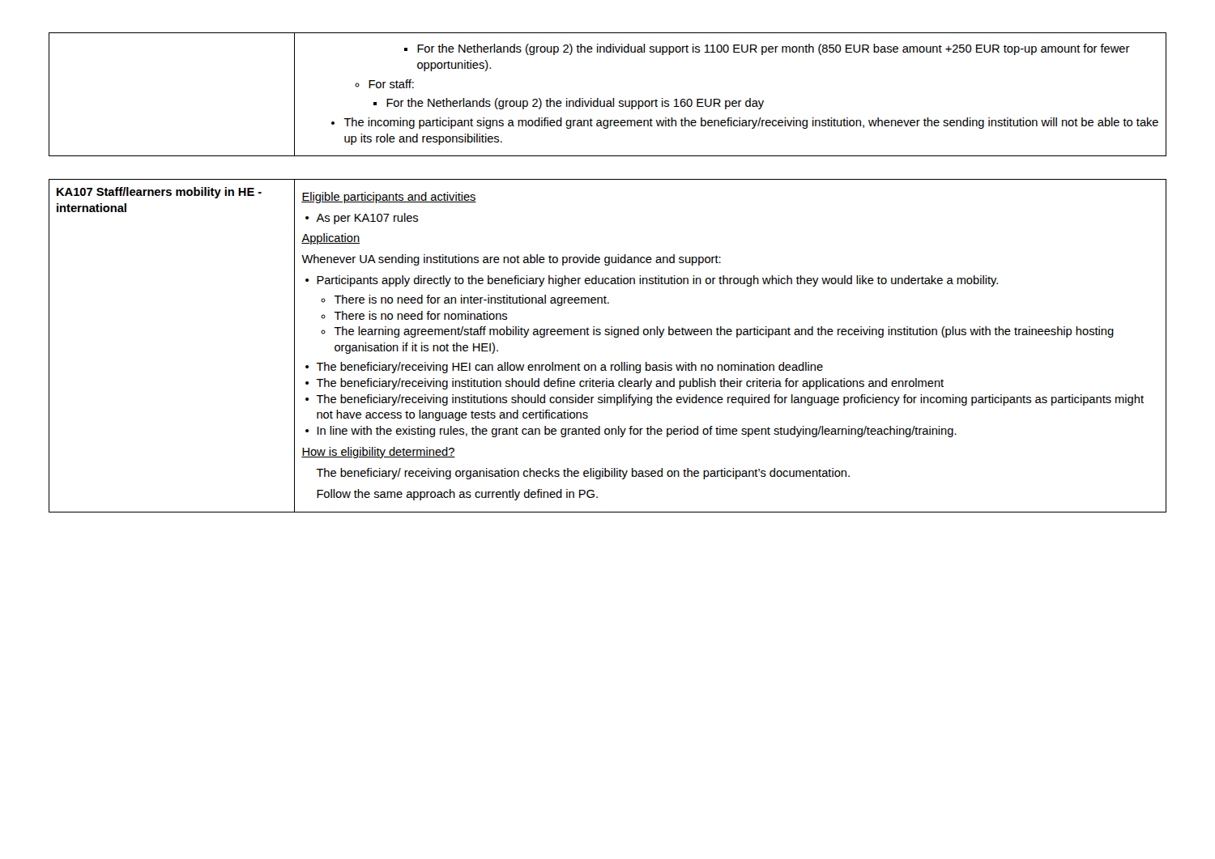| | For the Netherlands (group 2) the individual support is 1100 EUR per month (850 EUR base amount +250 EUR top-up amount for fewer opportunities). For staff: For the Netherlands (group 2) the individual support is 160 EUR per day The incoming participant signs a modified grant agreement with the beneficiary/receiving institution, whenever the sending institution will not be able to take up its role and responsibilities. |
| KA107 Staff/learners mobility in HE - international | Eligible participants and activities As per KA107 rules Application Whenever UA sending institutions are not able to provide guidance and support: Participants apply directly to the beneficiary higher education institution in or through which they would like to undertake a mobility. There is no need for an inter-institutional agreement. There is no need for nominations The learning agreement/staff mobility agreement is signed only between the participant and the receiving institution (plus with the traineeship hosting organisation if it is not the HEI). The beneficiary/receiving HEI can allow enrolment on a rolling basis with no nomination deadline The beneficiary/receiving institution should define criteria clearly and publish their criteria for applications and enrolment The beneficiary/receiving institutions should consider simplifying the evidence required for language proficiency for incoming participants as participants might not have access to language tests and certifications In line with the existing rules, the grant can be granted only for the period of time spent studying/learning/teaching/training. How is eligibility determined? The beneficiary/ receiving organisation checks the eligibility based on the participant’s documentation. Follow the same approach as currently defined in PG. |